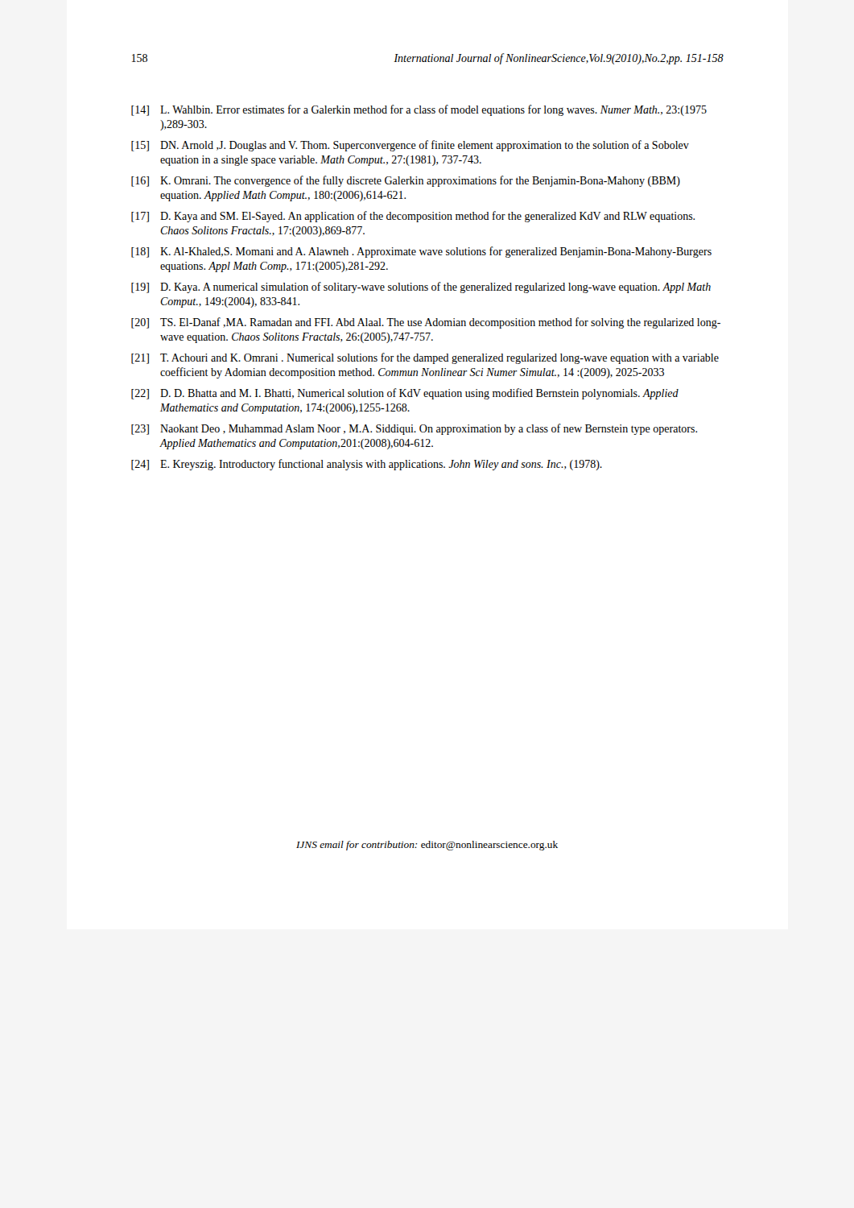158 International Journal of NonlinearScience,Vol.9(2010),No.2,pp. 151-158
[14] L. Wahlbin. Error estimates for a Galerkin method for a class of model equations for long waves. Numer Math., 23:(1975 ),289-303.
[15] DN. Arnold ,J. Douglas and V. Thom. Superconvergence of finite element approximation to the solution of a Sobolev equation in a single space variable. Math Comput., 27:(1981), 737-743.
[16] K. Omrani. The convergence of the fully discrete Galerkin approximations for the Benjamin-Bona-Mahony (BBM) equation. Applied Math Comput., 180:(2006),614-621.
[17] D. Kaya and SM. El-Sayed. An application of the decomposition method for the generalized KdV and RLW equations. Chaos Solitons Fractals., 17:(2003),869-877.
[18] K. Al-Khaled,S. Momani and A. Alawneh . Approximate wave solutions for generalized Benjamin-Bona-Mahony-Burgers equations. Appl Math Comp., 171:(2005),281-292.
[19] D. Kaya. A numerical simulation of solitary-wave solutions of the generalized regularized long-wave equation. Appl Math Comput., 149:(2004), 833-841.
[20] TS. El-Danaf ,MA. Ramadan and FFI. Abd Alaal. The use Adomian decomposition method for solving the regularized long-wave equation. Chaos Solitons Fractals, 26:(2005),747-757.
[21] T. Achouri and K. Omrani . Numerical solutions for the damped generalized regularized long-wave equation with a variable coefficient by Adomian decomposition method. Commun Nonlinear Sci Numer Simulat., 14 :(2009), 2025-2033
[22] D. D. Bhatta and M. I. Bhatti, Numerical solution of KdV equation using modified Bernstein polynomials. Applied Mathematics and Computation, 174:(2006),1255-1268.
[23] Naokant Deo , Muhammad Aslam Noor , M.A. Siddiqui. On approximation by a class of new Bernstein type operators. Applied Mathematics and Computation,201:(2008),604-612.
[24] E. Kreyszig. Introductory functional analysis with applications. John Wiley and sons. Inc., (1978).
IJNS email for contribution: editor@nonlinearscience.org.uk